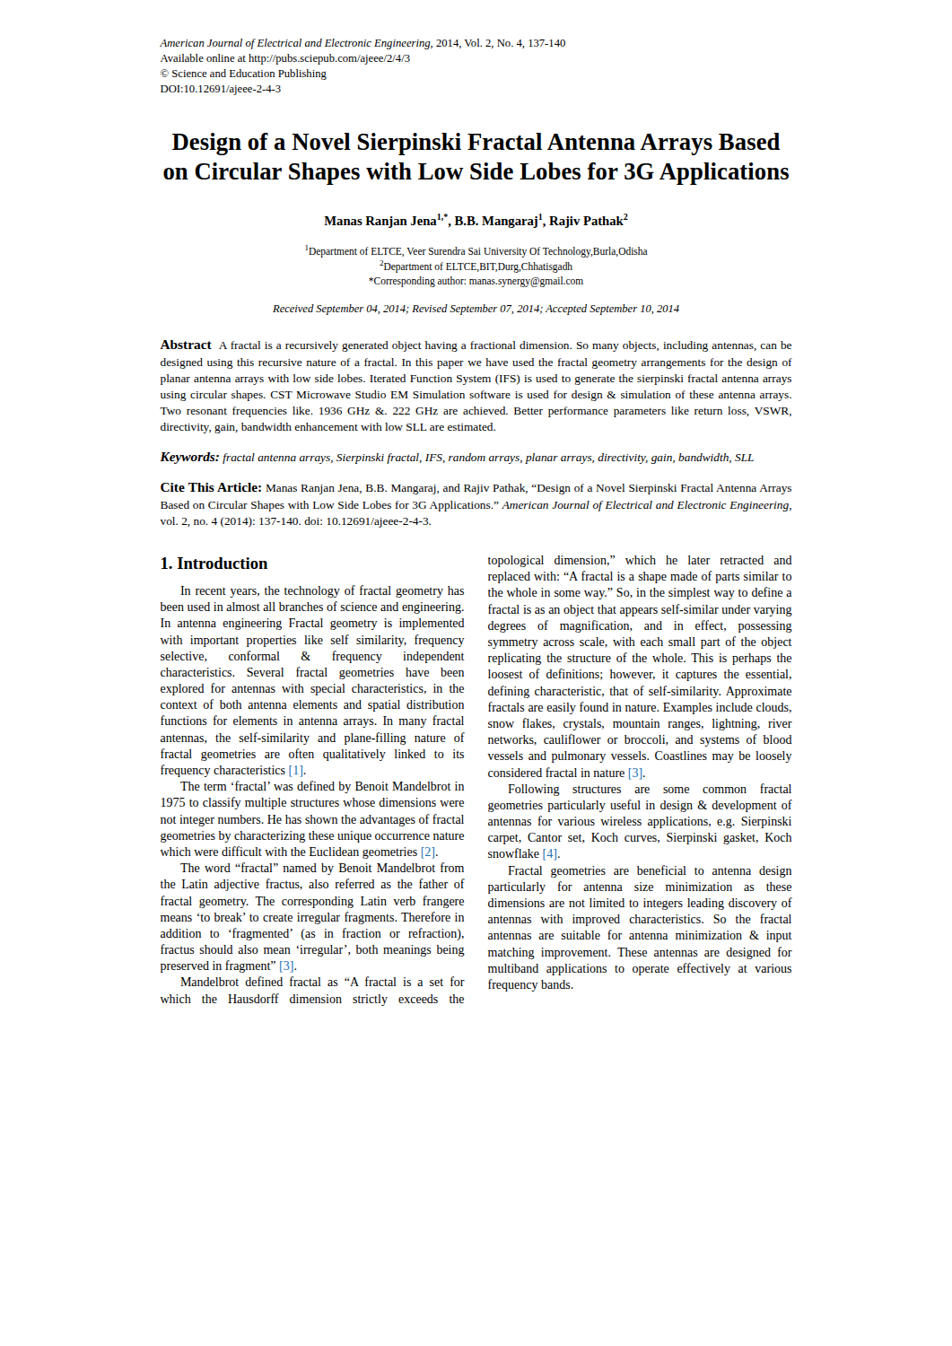American Journal of Electrical and Electronic Engineering, 2014, Vol. 2, No. 4, 137-140 Available online at http://pubs.sciepub.com/ajeee/2/4/3 © Science and Education Publishing DOI:10.12691/ajeee-2-4-3
Design of a Novel Sierpinski Fractal Antenna Arrays Based on Circular Shapes with Low Side Lobes for 3G Applications
Manas Ranjan Jena1,*, B.B. Mangaraj1, Rajiv Pathak2
1Department of ELTCE, Veer Surendra Sai University Of Technology,Burla,Odisha
2Department of ELTCE,BIT,Durg,Chhatisgadh
*Corresponding author: manas.synergy@gmail.com
Received September 04, 2014; Revised September 07, 2014; Accepted September 10, 2014
Abstract A fractal is a recursively generated object having a fractional dimension. So many objects, including antennas, can be designed using this recursive nature of a fractal. In this paper we have used the fractal geometry arrangements for the design of planar antenna arrays with low side lobes. Iterated Function System (IFS) is used to generate the sierpinski fractal antenna arrays using circular shapes. CST Microwave Studio EM Simulation software is used for design & simulation of these antenna arrays. Two resonant frequencies like. 1936 GHz &. 222 GHz are achieved. Better performance parameters like return loss, VSWR, directivity, gain, bandwidth enhancement with low SLL are estimated.
Keywords: fractal antenna arrays, Sierpinski fractal, IFS, random arrays, planar arrays, directivity, gain, bandwidth, SLL
Cite This Article: Manas Ranjan Jena, B.B. Mangaraj, and Rajiv Pathak, “Design of a Novel Sierpinski Fractal Antenna Arrays Based on Circular Shapes with Low Side Lobes for 3G Applications.” American Journal of Electrical and Electronic Engineering, vol. 2, no. 4 (2014): 137-140. doi: 10.12691/ajeee-2-4-3.
1. Introduction
In recent years, the technology of fractal geometry has been used in almost all branches of science and engineering. In antenna engineering Fractal geometry is implemented with important properties like self similarity, frequency selective, conformal & frequency independent characteristics. Several fractal geometries have been explored for antennas with special characteristics, in the context of both antenna elements and spatial distribution functions for elements in antenna arrays. In many fractal antennas, the self-similarity and plane-filling nature of fractal geometries are often qualitatively linked to its frequency characteristics [1].
The term ‘fractal’ was defined by Benoit Mandelbrot in 1975 to classify multiple structures whose dimensions were not integer numbers. He has shown the advantages of fractal geometries by characterizing these unique occurrence nature which were difficult with the Euclidean geometries [2].
The word “fractal” named by Benoit Mandelbrot from the Latin adjective fractus, also referred as the father of fractal geometry. The corresponding Latin verb frangere means ‘to break’ to create irregular fragments. Therefore in addition to ‘fragmented’ (as in fraction or refraction), fractus should also mean ‘irregular’, both meanings being preserved in fragment” [3].
Mandelbrot defined fractal as “A fractal is a set for which the Hausdorff dimension strictly exceeds the topological dimension,” which he later retracted and replaced with: “A fractal is a shape made of parts similar to the whole in some way.” So, in the simplest way to define a fractal is as an object that appears self-similar under varying degrees of magnification, and in effect, possessing symmetry across scale, with each small part of the object replicating the structure of the whole. This is perhaps the loosest of definitions; however, it captures the essential, defining characteristic, that of self-similarity. Approximate fractals are easily found in nature. Examples include clouds, snow flakes, crystals, mountain ranges, lightning, river networks, cauliflower or broccoli, and systems of blood vessels and pulmonary vessels. Coastlines may be loosely considered fractal in nature [3].
Following structures are some common fractal geometries particularly useful in design & development of antennas for various wireless applications, e.g. Sierpinski carpet, Cantor set, Koch curves, Sierpinski gasket, Koch snowflake [4].
Fractal geometries are beneficial to antenna design particularly for antenna size minimization as these dimensions are not limited to integers leading discovery of antennas with improved characteristics. So the fractal antennas are suitable for antenna minimization & input matching improvement. These antennas are designed for multiband applications to operate effectively at various frequency bands.